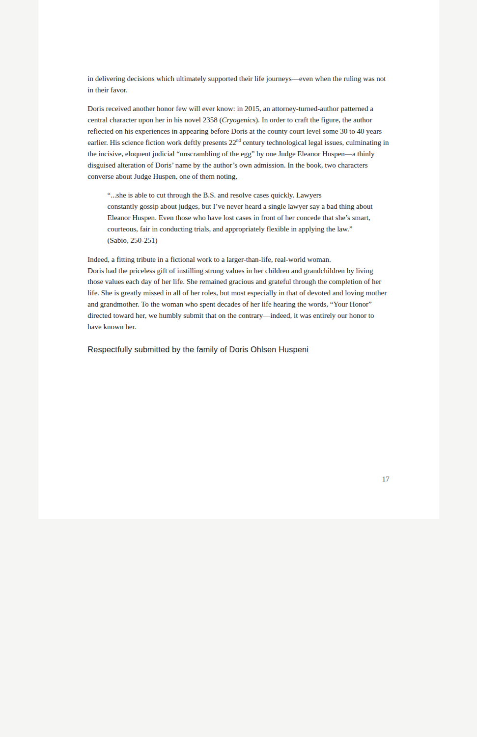in delivering decisions which ultimately supported their life journeys—even when the ruling was not in their favor.
Doris received another honor few will ever know: in 2015, an attorney-turned-author patterned a central character upon her in his novel 2358 (Cryogenics). In order to craft the figure, the author reflected on his experiences in appearing before Doris at the county court level some 30 to 40 years earlier. His science fiction work deftly presents 22nd century technological legal issues, culminating in the incisive, eloquent judicial “unscrambling of the egg” by one Judge Eleanor Huspen—a thinly disguised alteration of Doris’ name by the author’s own admission. In the book, two characters converse about Judge Huspen, one of them noting,
“...she is able to cut through the B.S. and resolve cases quickly. Lawyers
constantly gossip about judges, but I’ve never heard a single lawyer say a bad thing about Eleanor Huspen. Even those who have lost cases in front of her concede that she’s smart, courteous, fair in conducting trials, and appropriately flexible in applying the law.”
(Sabio, 250-251)
Indeed, a fitting tribute in a fictional work to a larger-than-life, real-world woman.
Doris had the priceless gift of instilling strong values in her children and grandchildren by living those values each day of her life. She remained gracious and grateful through the completion of her life. She is greatly missed in all of her roles, but most especially in that of devoted and loving mother and grandmother. To the woman who spent decades of her life hearing the words, “Your Honor” directed toward her, we humbly submit that on the contrary—indeed, it was entirely our honor to have known her.
Respectfully submitted by the family of Doris Ohlsen Huspeni
17